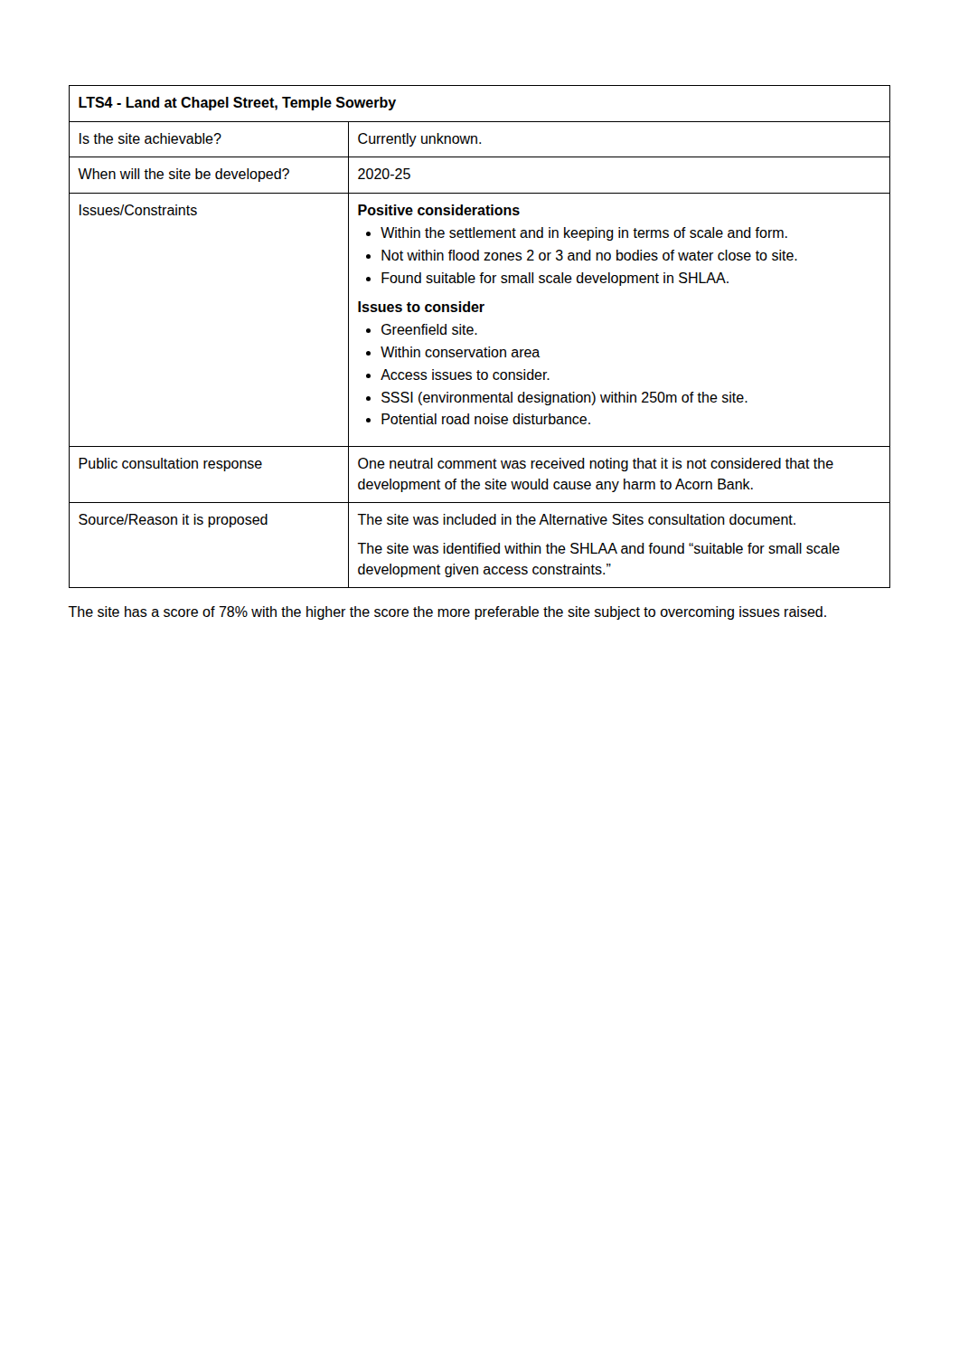| LTS4 - Land at Chapel Street, Temple Sowerby |
| --- |
| Is the site achievable? | Currently unknown. |
| When will the site be developed? | 2020-25 |
| Issues/Constraints | Positive considerations Within the settlement and in keeping in terms of scale and form. Not within flood zones 2 or 3 and no bodies of water close to site. Found suitable for small scale development in SHLAA. Issues to consider Greenfield site. Within conservation area Access issues to consider. SSSI (environmental designation) within 250m of the site. Potential road noise disturbance. |
| Public consultation response | One neutral comment was received noting that it is not considered that the development of the site would cause any harm to Acorn Bank. |
| Source/Reason it is proposed | The site was included in the Alternative Sites consultation document. The site was identified within the SHLAA and found “suitable for small scale development given access constraints.” |
The site has a score of 78% with the higher the score the more preferable the site subject to overcoming issues raised.